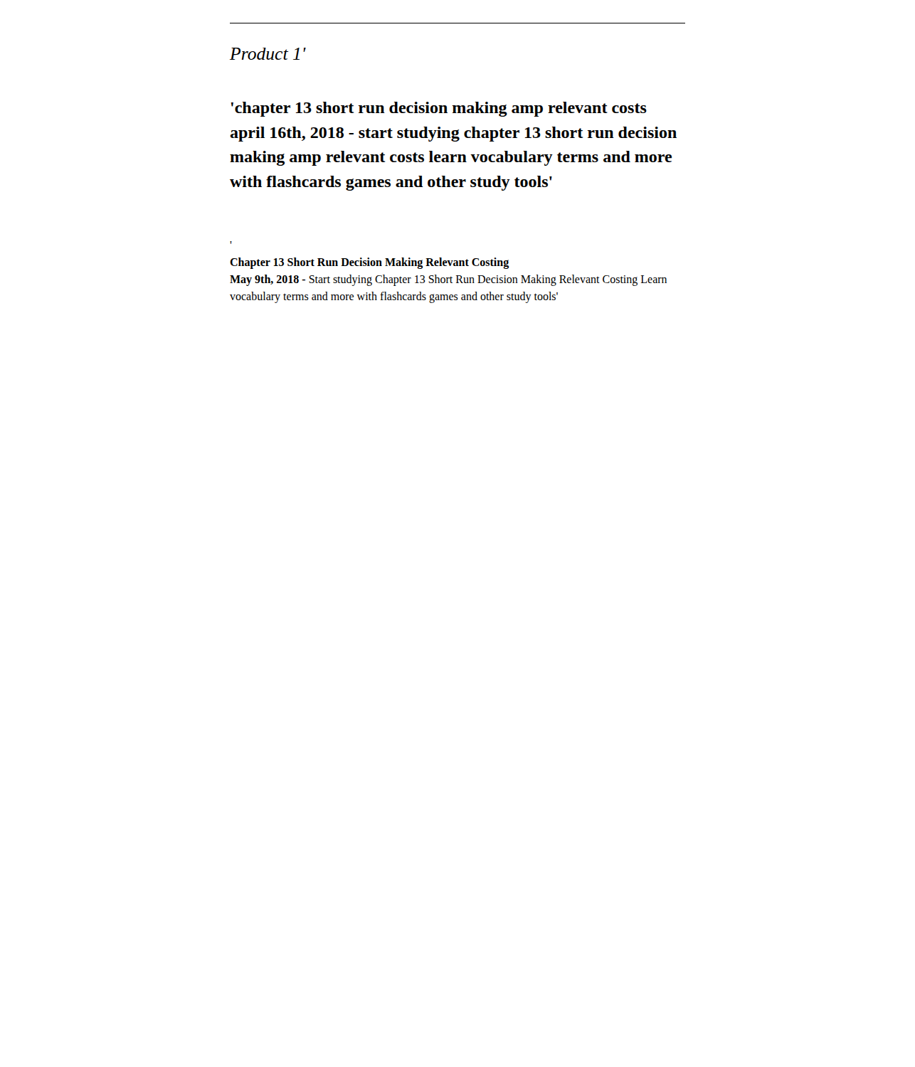Product 1'
'chapter 13 short run decision making amp relevant costs april 16th, 2018 - start studying chapter 13 short run decision making amp relevant costs learn vocabulary terms and more with flashcards games and other study tools'
' Chapter 13 Short Run Decision Making Relevant Costing May 9th, 2018 - Start studying Chapter 13 Short Run Decision Making Relevant Costing Learn vocabulary terms and more with flashcards games and other study tools'